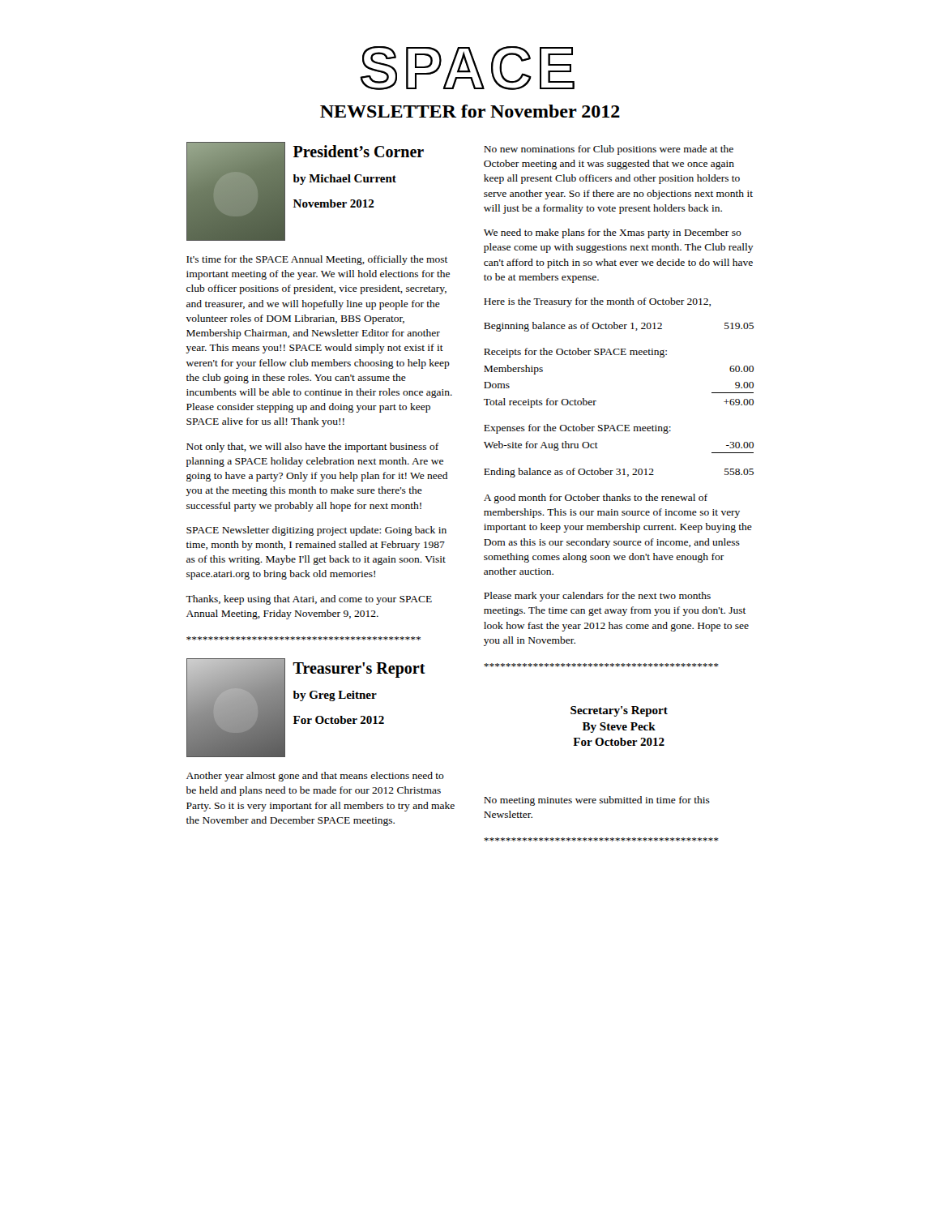SPACE
NEWSLETTER for November 2012
President’s Corner
by Michael Current
November 2012
It's time for the SPACE Annual Meeting, officially the most important meeting of the year. We will hold elections for the club officer positions of president, vice president, secretary, and treasurer, and we will hopefully line up people for the volunteer roles of DOM Librarian, BBS Operator, Membership Chairman, and Newsletter Editor for another year. This means you!! SPACE would simply not exist if it weren't for your fellow club members choosing to help keep the club going in these roles. You can't assume the incumbents will be able to continue in their roles once again. Please consider stepping up and doing your part to keep SPACE alive for us all! Thank you!!
Not only that, we will also have the important business of planning a SPACE holiday celebration next month. Are we going to have a party? Only if you help plan for it! We need you at the meeting this month to make sure there's the successful party we probably all hope for next month!
SPACE Newsletter digitizing project update: Going back in time, month by month, I remained stalled at February 1987 as of this writing. Maybe I'll get back to it again soon. Visit space.atari.org to bring back old memories!
Thanks, keep using that Atari, and come to your SPACE Annual Meeting, Friday November 9, 2012.
*******************************************
Treasurer's Report
by Greg Leitner
For October 2012
Another year almost gone and that means elections need to be held and plans need to be made for our 2012 Christmas Party. So it is very important for all members to try and make the November and December SPACE meetings.
No new nominations for Club positions were made at the October meeting and it was suggested that we once again keep all present Club officers and other position holders to serve another year. So if there are no objections next month it will just be a formality to vote present holders back in.
We need to make plans for the Xmas party in December so please come up with suggestions next month. The Club really can't afford to pitch in so what ever we decide to do will have to be at members expense.
Here is the Treasury for the month of October 2012,
| Beginning balance as of October 1, 2012 | 519.05 |
| Receipts for the October SPACE meeting: |
| Memberships | 60.00 |
| Doms | 9.00 |
| Total receipts for October | +69.00 |
| Expenses for the October SPACE meeting: |
| Web-site for Aug thru Oct | -30.00 |
| Ending balance as of October 31, 2012 | 558.05 |
A good month for October thanks to the renewal of memberships. This is our main source of income so it very important to keep your membership current. Keep buying the Dom as this is our secondary source of income, and unless something comes along soon we don't have enough for another auction.
Please mark your calendars for the next two months meetings. The time can get away from you if you don't. Just look how fast the year 2012 has come and gone. Hope to see you all in November.
*******************************************
Secretary's Report
By Steve Peck
For October 2012
No meeting minutes were submitted in time for this Newsletter.
*******************************************